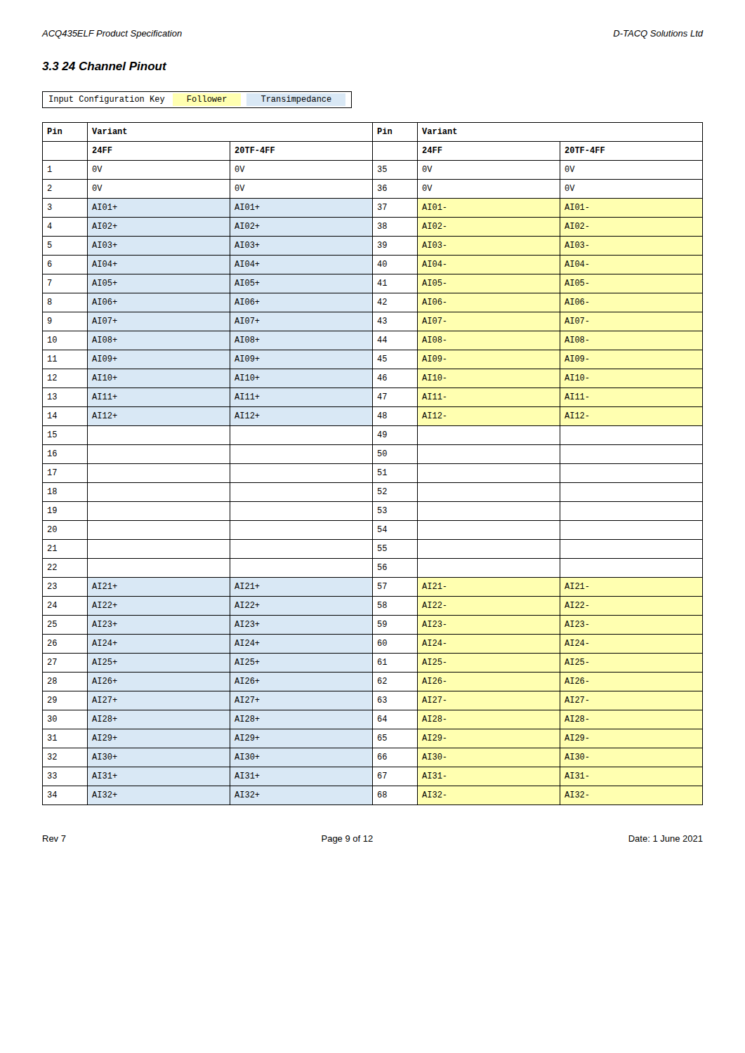ACQ435ELF Product Specification D-TACQ Solutions Ltd
3.3 24 Channel Pinout
Input Configuration Key Follower Transimpedance
| Pin | Variant | Pin | Variant |
| --- | --- | --- | --- |
| | 24FF | 20TF-4FF | | 24FF | 20TF-4FF |
| 1 | 0V | 0V | 35 | 0V | 0V |
| 2 | 0V | 0V | 36 | 0V | 0V |
| 3 | AI01+ | AI01+ | 37 | AI01- | AI01- |
| 4 | AI02+ | AI02+ | 38 | AI02- | AI02- |
| 5 | AI03+ | AI03+ | 39 | AI03- | AI03- |
| 6 | AI04+ | AI04+ | 40 | AI04- | AI04- |
| 7 | AI05+ | AI05+ | 41 | AI05- | AI05- |
| 8 | AI06+ | AI06+ | 42 | AI06- | AI06- |
| 9 | AI07+ | AI07+ | 43 | AI07- | AI07- |
| 10 | AI08+ | AI08+ | 44 | AI08- | AI08- |
| 11 | AI09+ | AI09+ | 45 | AI09- | AI09- |
| 12 | AI10+ | AI10+ | 46 | AI10- | AI10- |
| 13 | AI11+ | AI11+ | 47 | AI11- | AI11- |
| 14 | AI12+ | AI12+ | 48 | AI12- | AI12- |
| 15 | | | 49 | | |
| 16 | | | 50 | | |
| 17 | | | 51 | | |
| 18 | | | 52 | | |
| 19 | | | 53 | | |
| 20 | | | 54 | | |
| 21 | | | 55 | | |
| 22 | | | 56 | | |
| 23 | AI21+ | AI21+ | 57 | AI21- | AI21- |
| 24 | AI22+ | AI22+ | 58 | AI22- | AI22- |
| 25 | AI23+ | AI23+ | 59 | AI23- | AI23- |
| 26 | AI24+ | AI24+ | 60 | AI24- | AI24- |
| 27 | AI25+ | AI25+ | 61 | AI25- | AI25- |
| 28 | AI26+ | AI26+ | 62 | AI26- | AI26- |
| 29 | AI27+ | AI27+ | 63 | AI27- | AI27- |
| 30 | AI28+ | AI28+ | 64 | AI28- | AI28- |
| 31 | AI29+ | AI29+ | 65 | AI29- | AI29- |
| 32 | AI30+ | AI30+ | 66 | AI30- | AI30- |
| 33 | AI31+ | AI31+ | 67 | AI31- | AI31- |
| 34 | AI32+ | AI32+ | 68 | AI32- | AI32- |
Rev 7 Page 9 of 12 Date: 1 June 2021